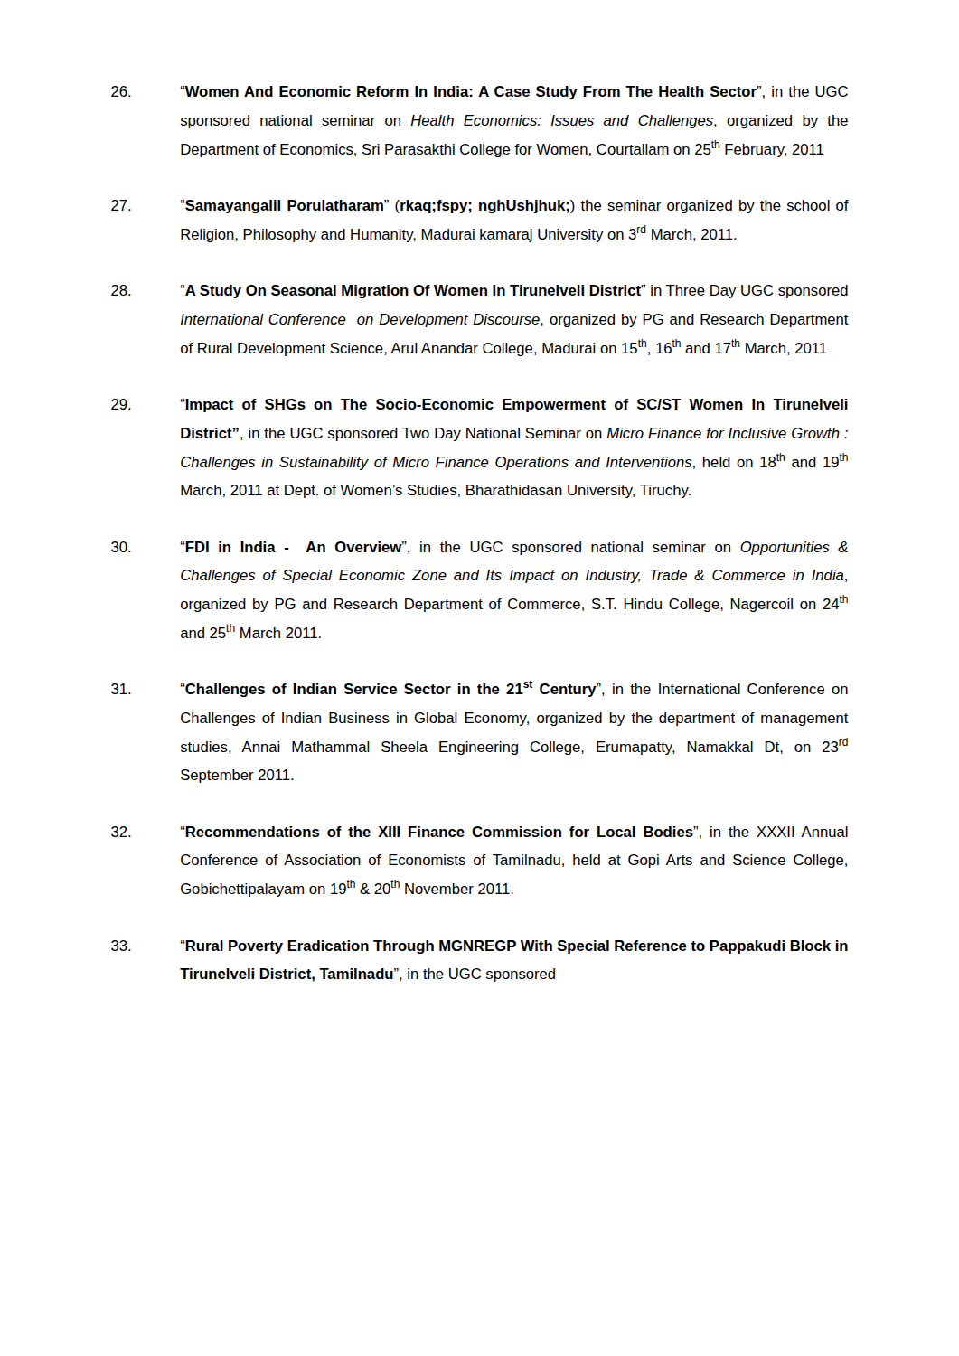“Women And Economic Reform In India: A Case Study From The Health Sector”, in the UGC sponsored national seminar on Health Economics: Issues and Challenges, organized by the Department of Economics, Sri Parasakthi College for Women, Courtallam on 25th February, 2011
“Samayangalil Porulatharam” (rkaq;fspy; nghUshjhuk;) the seminar organized by the school of Religion, Philosophy and Humanity, Madurai kamaraj University on 3rd March, 2011.
“A Study On Seasonal Migration Of Women In Tirunelveli District” in Three Day UGC sponsored International Conference on Development Discourse, organized by PG and Research Department of Rural Development Science, Arul Anandar College, Madurai on 15th, 16th and 17th March, 2011
“Impact of SHGs on The Socio-Economic Empowerment of SC/ST Women In Tirunelveli District”, in the UGC sponsored Two Day National Seminar on Micro Finance for Inclusive Growth : Challenges in Sustainability of Micro Finance Operations and Interventions, held on 18th and 19th March, 2011 at Dept. of Women’s Studies, Bharathidasan University, Tiruchy.
“FDI in India - An Overview”, in the UGC sponsored national seminar on Opportunities & Challenges of Special Economic Zone and Its Impact on Industry, Trade & Commerce in India, organized by PG and Research Department of Commerce, S.T. Hindu College, Nagercoil on 24th and 25th March 2011.
“Challenges of Indian Service Sector in the 21st Century”, in the International Conference on Challenges of Indian Business in Global Economy, organized by the department of management studies, Annai Mathammal Sheela Engineering College, Erumapatty, Namakkal Dt, on 23rd September 2011.
“Recommendations of the XIII Finance Commission for Local Bodies”, in the XXXII Annual Conference of Association of Economists of Tamilnadu, held at Gopi Arts and Science College, Gobichettipalayam on 19th & 20th November 2011.
“Rural Poverty Eradication Through MGNREGP With Special Reference to Pappakudi Block in Tirunelveli District, Tamilnadu”, in the UGC sponsored